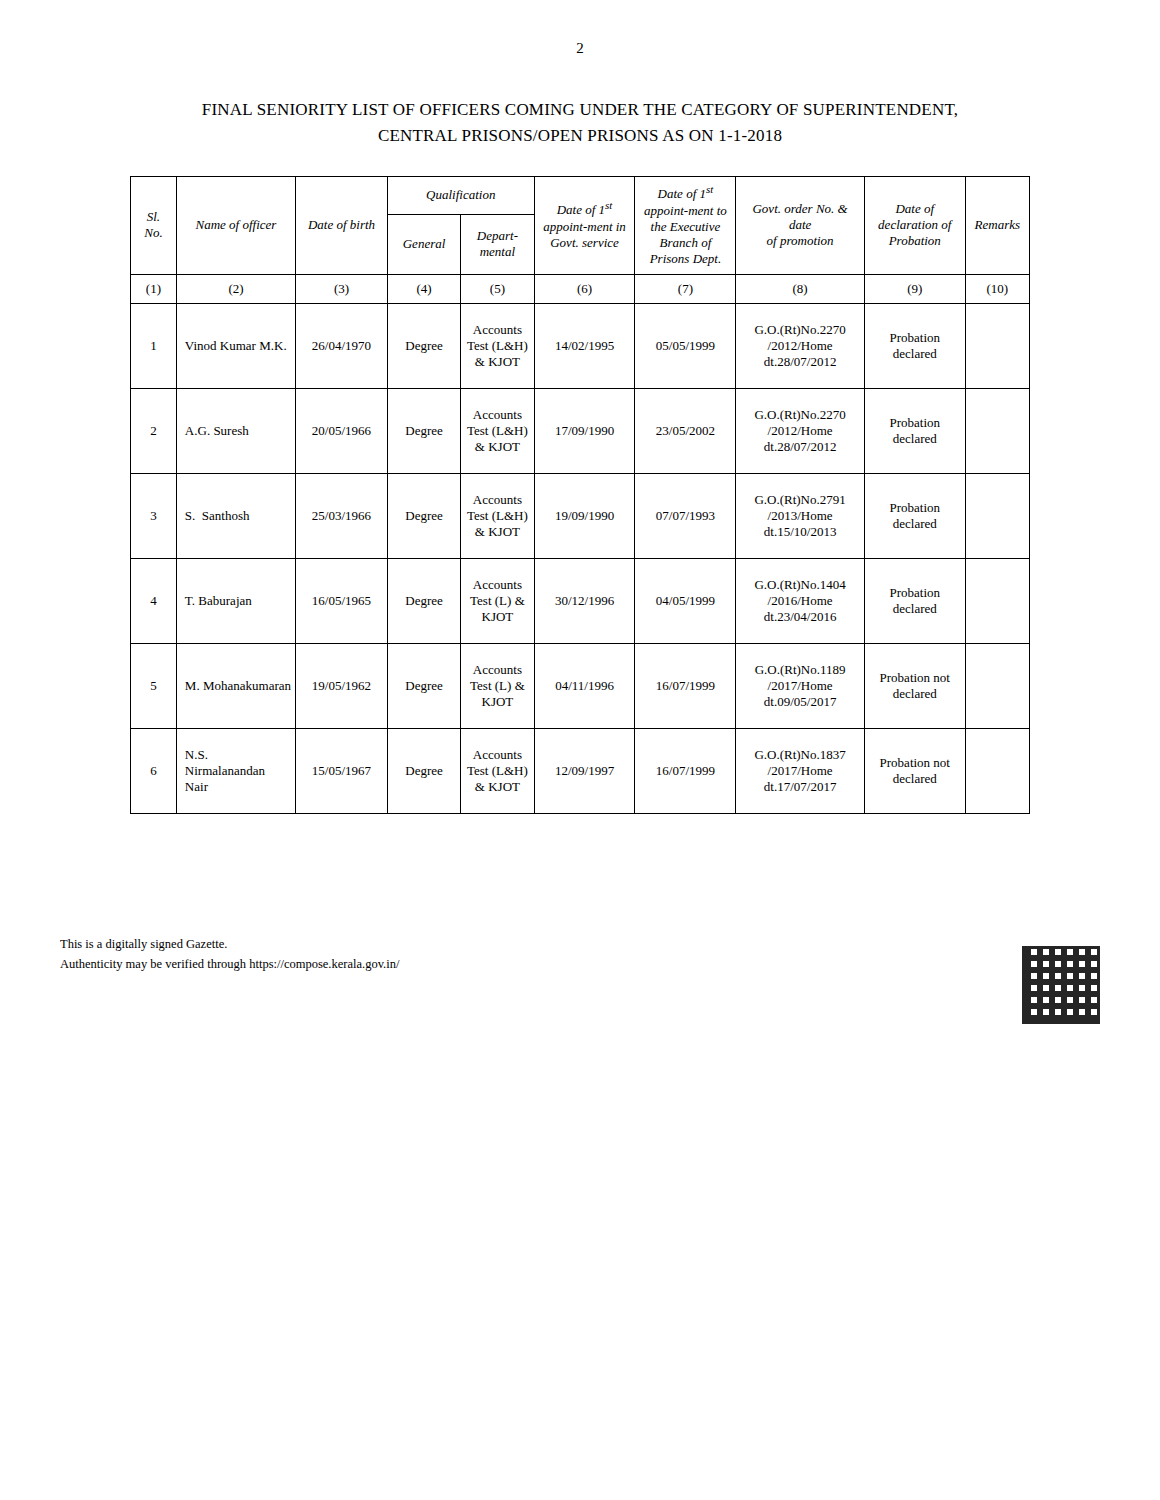2
FINAL SENIORITY LIST OF OFFICERS COMING UNDER THE CATEGORY OF SUPERINTENDENT, CENTRAL PRISONS/OPEN PRISONS AS ON 1-1-2018
| Sl. No. | Name of officer | Date of birth | Qualification | Date of 1 st appoint-ment in Govt. service | Date of 1 st appoint-ment to the Executive Branch of Prisons Dept. | Govt. order No. & date of promotion | Date of declaration of Probation | Remarks |
| --- | --- | --- | --- | --- | --- | --- | --- | --- |
| General | Depart-mental |
| (1) | (2) | (3) | (4) | (5) | (6) | (7) | (8) | (9) | (10) |
| 1 | Vinod Kumar M.K. | 26/04/1970 | Degree | Accounts Test (L&H) & KJOT | 14/02/1995 | 05/05/1999 | G.O.(Rt)No.2270 /2012/Home dt.28/07/2012 | Probation declared | |
| 2 | A.G. Suresh | 20/05/1966 | Degree | Accounts Test (L&H) & KJOT | 17/09/1990 | 23/05/2002 | G.O.(Rt)No.2270 /2012/Home dt.28/07/2012 | Probation declared | |
| 3 | S. Santhosh | 25/03/1966 | Degree | Accounts Test (L&H) & KJOT | 19/09/1990 | 07/07/1993 | G.O.(Rt)No.2791 /2013/Home dt.15/10/2013 | Probation declared | |
| 4 | T. Baburajan | 16/05/1965 | Degree | Accounts Test (L) & KJOT | 30/12/1996 | 04/05/1999 | G.O.(Rt)No.1404 /2016/Home dt.23/04/2016 | Probation declared | |
| 5 | M. Mohanakumaran | 19/05/1962 | Degree | Accounts Test (L) & KJOT | 04/11/1996 | 16/07/1999 | G.O.(Rt)No.1189 /2017/Home dt.09/05/2017 | Probation not declared | |
| 6 | N.S. Nirmalanandan Nair | 15/05/1967 | Degree | Accounts Test (L&H) & KJOT | 12/09/1997 | 16/07/1999 | G.O.(Rt)No.1837 /2017/Home dt.17/07/2017 | Probation not declared | |
This is a digitally signed Gazette.
Authenticity may be verified through https://compose.kerala.gov.in/